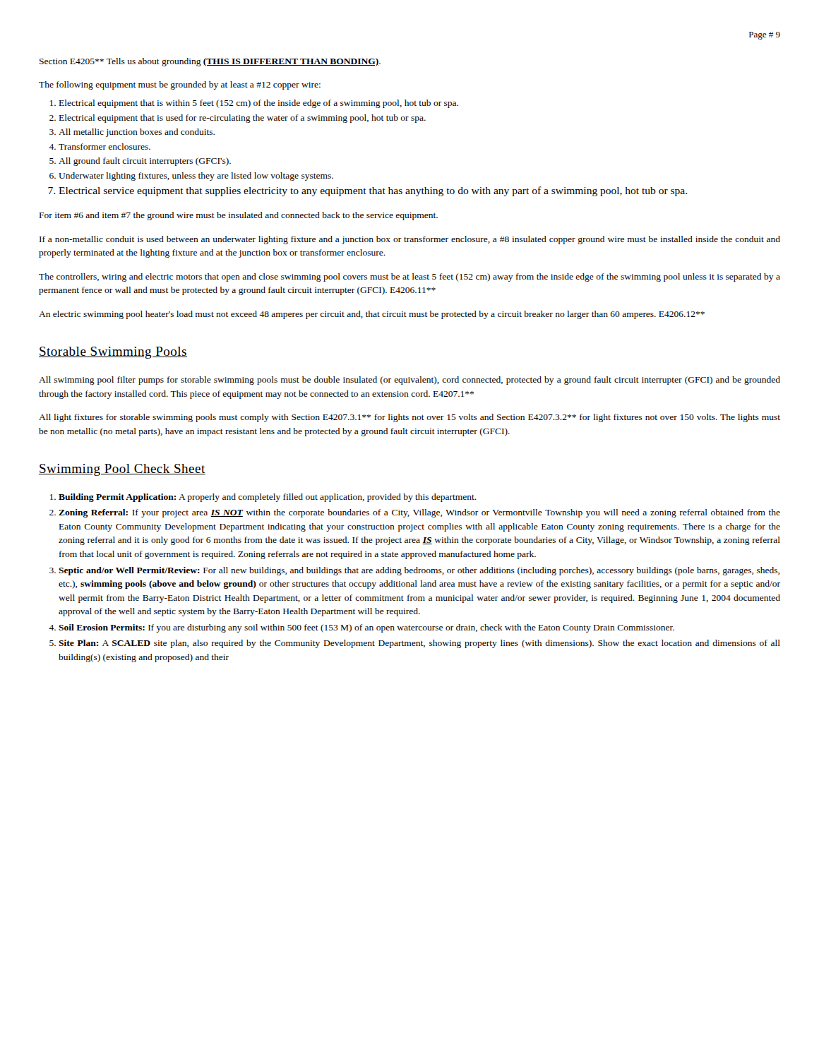Page # 9
Section E4205** Tells us about grounding (THIS IS DIFFERENT THAN BONDING).
The following equipment must be grounded by at least a #12 copper wire:
Electrical equipment that is within 5 feet (152 cm) of the inside edge of a swimming pool, hot tub or spa.
Electrical equipment that is used for re-circulating the water of a swimming pool, hot tub or spa.
All metallic junction boxes and conduits.
Transformer enclosures.
All ground fault circuit interrupters (GFCI's).
Underwater lighting fixtures, unless they are listed low voltage systems.
Electrical service equipment that supplies electricity to any equipment that has anything to do with any part of a swimming pool, hot tub or spa.
For item #6 and item #7 the ground wire must be insulated and connected back to the service equipment.
If a non-metallic conduit is used between an underwater lighting fixture and a junction box or transformer enclosure, a #8 insulated copper ground wire must be installed inside the conduit and properly terminated at the lighting fixture and at the junction box or transformer enclosure.
The controllers, wiring and electric motors that open and close swimming pool covers must be at least 5 feet (152 cm) away from the inside edge of the swimming pool unless it is separated by a permanent fence or wall and must be protected by a ground fault circuit interrupter (GFCI). E4206.11**
An electric swimming pool heater's load must not exceed 48 amperes per circuit and, that circuit must be protected by a circuit breaker no larger than 60 amperes. E4206.12**
Storable Swimming Pools
All swimming pool filter pumps for storable swimming pools must be double insulated (or equivalent), cord connected, protected by a ground fault circuit interrupter (GFCI) and be grounded through the factory installed cord. This piece of equipment may not be connected to an extension cord. E4207.1**
All light fixtures for storable swimming pools must comply with Section E4207.3.1** for lights not over 15 volts and Section E4207.3.2** for light fixtures not over 150 volts. The lights must be non metallic (no metal parts), have an impact resistant lens and be protected by a ground fault circuit interrupter (GFCI).
Swimming Pool Check Sheet
Building Permit Application: A properly and completely filled out application, provided by this department.
Zoning Referral: If your project area IS NOT within the corporate boundaries of a City, Village, Windsor or Vermontville Township you will need a zoning referral obtained from the Eaton County Community Development Department indicating that your construction project complies with all applicable Eaton County zoning requirements. There is a charge for the zoning referral and it is only good for 6 months from the date it was issued. If the project area IS within the corporate boundaries of a City, Village, or Windsor Township, a zoning referral from that local unit of government is required. Zoning referrals are not required in a state approved manufactured home park.
Septic and/or Well Permit/Review: For all new buildings, and buildings that are adding bedrooms, or other additions (including porches), accessory buildings (pole barns, garages, sheds, etc.), swimming pools (above and below ground) or other structures that occupy additional land area must have a review of the existing sanitary facilities, or a permit for a septic and/or well permit from the Barry-Eaton District Health Department, or a letter of commitment from a municipal water and/or sewer provider, is required. Beginning June 1, 2004 documented approval of the well and septic system by the Barry-Eaton Health Department will be required.
Soil Erosion Permits: If you are disturbing any soil within 500 feet (153 M) of an open watercourse or drain, check with the Eaton County Drain Commissioner.
Site Plan: A SCALED site plan, also required by the Community Development Department, showing property lines (with dimensions). Show the exact location and dimensions of all building(s) (existing and proposed) and their